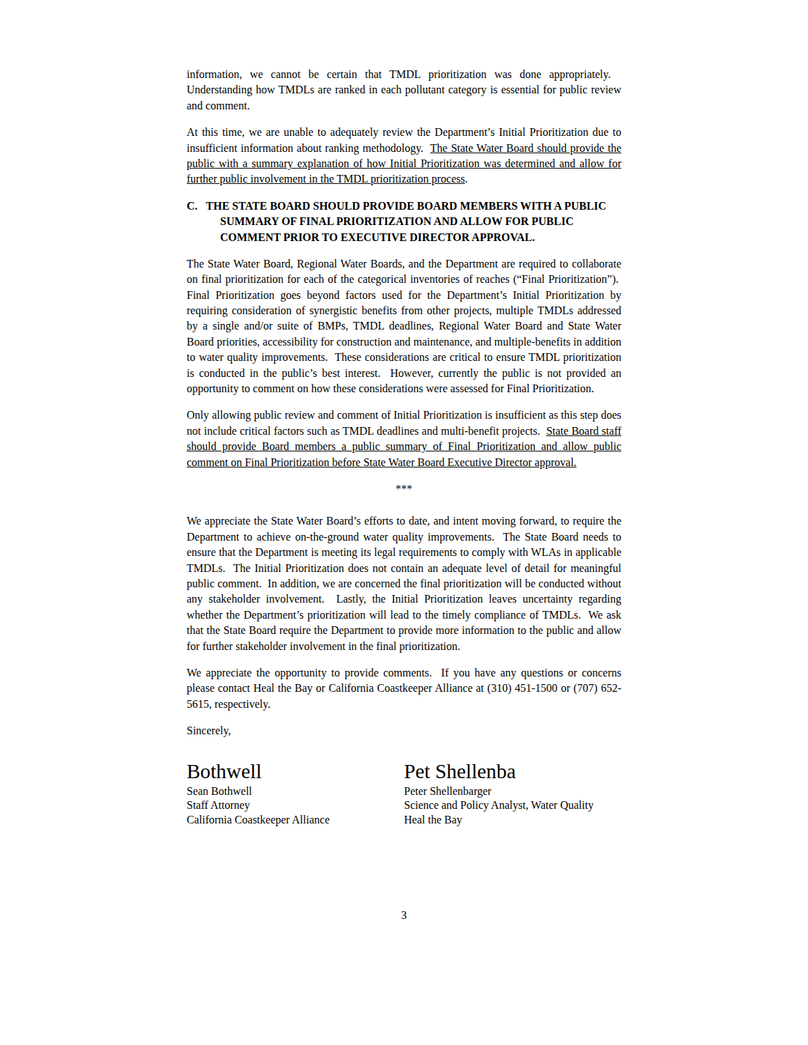information, we cannot be certain that TMDL prioritization was done appropriately. Understanding how TMDLs are ranked in each pollutant category is essential for public review and comment.
At this time, we are unable to adequately review the Department’s Initial Prioritization due to insufficient information about ranking methodology. The State Water Board should provide the public with a summary explanation of how Initial Prioritization was determined and allow for further public involvement in the TMDL prioritization process.
C. THE STATE BOARD SHOULD PROVIDE BOARD MEMBERS WITH A PUBLIC SUMMARY OF FINAL PRIORITIZATION AND ALLOW FOR PUBLIC COMMENT PRIOR TO EXECUTIVE DIRECTOR APPROVAL.
The State Water Board, Regional Water Boards, and the Department are required to collaborate on final prioritization for each of the categorical inventories of reaches (“Final Prioritization”). Final Prioritization goes beyond factors used for the Department’s Initial Prioritization by requiring consideration of synergistic benefits from other projects, multiple TMDLs addressed by a single and/or suite of BMPs, TMDL deadlines, Regional Water Board and State Water Board priorities, accessibility for construction and maintenance, and multiple-benefits in addition to water quality improvements. These considerations are critical to ensure TMDL prioritization is conducted in the public’s best interest. However, currently the public is not provided an opportunity to comment on how these considerations were assessed for Final Prioritization.
Only allowing public review and comment of Initial Prioritization is insufficient as this step does not include critical factors such as TMDL deadlines and multi-benefit projects. State Board staff should provide Board members a public summary of Final Prioritization and allow public comment on Final Prioritization before State Water Board Executive Director approval.
***
We appreciate the State Water Board’s efforts to date, and intent moving forward, to require the Department to achieve on-the-ground water quality improvements. The State Board needs to ensure that the Department is meeting its legal requirements to comply with WLAs in applicable TMDLs. The Initial Prioritization does not contain an adequate level of detail for meaningful public comment. In addition, we are concerned the final prioritization will be conducted without any stakeholder involvement. Lastly, the Initial Prioritization leaves uncertainty regarding whether the Department’s prioritization will lead to the timely compliance of TMDLs. We ask that the State Board require the Department to provide more information to the public and allow for further stakeholder involvement in the final prioritization.
We appreciate the opportunity to provide comments. If you have any questions or concerns please contact Heal the Bay or California Coastkeeper Alliance at (310) 451-1500 or (707) 652-5615, respectively.
Sincerely,
| Bothwell Sean Bothwell Staff Attorney California Coastkeeper Alliance | Pet Shellenba Peter Shellenbarger Science and Policy Analyst, Water Quality Heal the Bay |
3